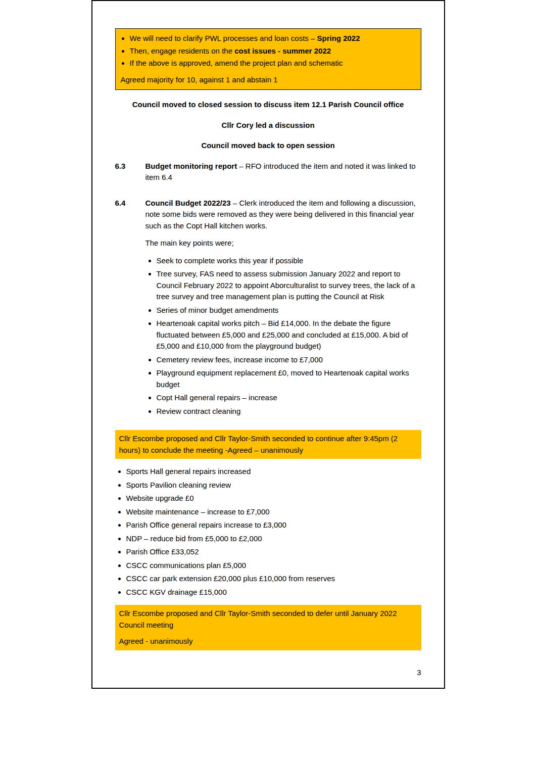We will need to clarify PWL processes and loan costs – Spring 2022
Then, engage residents on the cost issues - summer 2022
If the above is approved, amend the project plan and schematic
Agreed majority for 10, against 1 and abstain 1
Council moved to closed session to discuss item 12.1 Parish Council office
Cllr Cory led a discussion
Council moved back to open session
6.3
Budget monitoring report – RFO introduced the item and noted it was linked to item 6.4
6.4
Council Budget 2022/23 – Clerk introduced the item and following a discussion, note some bids were removed as they were being delivered in this financial year such as the Copt Hall kitchen works.
The main key points were;
Seek to complete works this year if possible
Tree survey, FAS need to assess submission January 2022 and report to Council February 2022 to appoint Aborculturalist to survey trees, the lack of a tree survey and tree management plan is putting the Council at Risk
Series of minor budget amendments
Heartenoak capital works pitch – Bid £14,000. In the debate the figure fluctuated between £5,000 and £25,000 and concluded at £15,000. A bid of £5,000 and £10,000 from the playground budget)
Cemetery review fees, increase income to £7,000
Playground equipment replacement £0, moved to Heartenoak capital works budget
Copt Hall general repairs – increase
Review contract cleaning
Cllr Escombe proposed and Cllr Taylor-Smith seconded to continue after 9:45pm (2 hours) to conclude the meeting -Agreed – unanimously
Sports Hall general repairs increased
Sports Pavilion cleaning review
Website upgrade £0
Website maintenance – increase to £7,000
Parish Office general repairs increase to £3,000
NDP – reduce bid from £5,000 to £2,000
Parish Office £33,052
CSCC communications plan £5,000
CSCC car park extension £20,000 plus £10,000 from reserves
CSCC KGV drainage £15,000
Cllr Escombe proposed and Cllr Taylor-Smith seconded to defer until January 2022 Council meeting
Agreed - unanimously
3